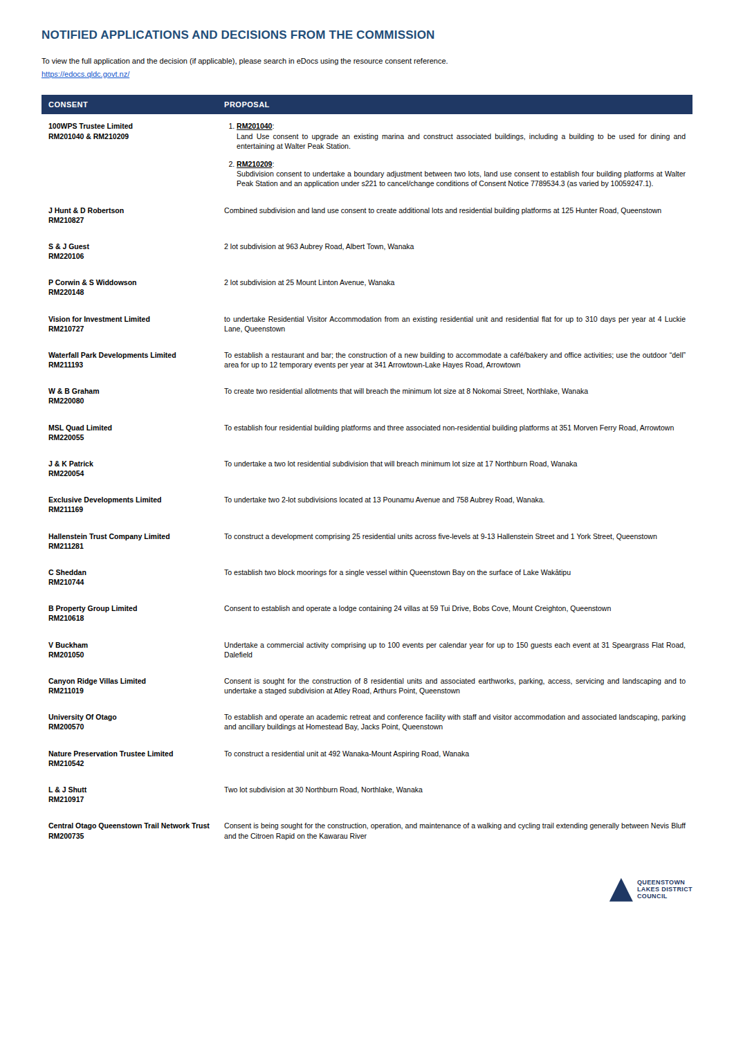NOTIFIED APPLICATIONS AND DECISIONS FROM THE COMMISSION
To view the full application and the decision (if applicable), please search in eDocs using the resource consent reference.
https://edocs.qldc.govt.nz/
| CONSENT | PROPOSAL |
| --- | --- |
| 100WPS Trustee Limited RM201040 & RM210209 | RM201040 : Land Use consent to upgrade an existing marina and construct associated buildings, including a building to be used for dining and entertaining at Walter Peak Station. RM210209 : Subdivision consent to undertake a boundary adjustment between two lots, land use consent to establish four building platforms at Walter Peak Station and an application under s221 to cancel/change conditions of Consent Notice 7789534.3 (as varied by 10059247.1). |
| J Hunt & D Robertson RM210827 | Combined subdivision and land use consent to create additional lots and residential building platforms at 125 Hunter Road, Queenstown |
| S & J Guest RM220106 | 2 lot subdivision at 963 Aubrey Road, Albert Town, Wanaka |
| P Corwin & S Widdowson RM220148 | 2 lot subdivision at 25 Mount Linton Avenue, Wanaka |
| Vision for Investment Limited RM210727 | to undertake Residential Visitor Accommodation from an existing residential unit and residential flat for up to 310 days per year at 4 Luckie Lane, Queenstown |
| Waterfall Park Developments Limited RM211193 | To establish a restaurant and bar; the construction of a new building to accommodate a café/bakery and office activities; use the outdoor “dell” area for up to 12 temporary events per year at 341 Arrowtown-Lake Hayes Road, Arrowtown |
| W & B Graham RM220080 | To create two residential allotments that will breach the minimum lot size at 8 Nokomai Street, Northlake, Wanaka |
| MSL Quad Limited RM220055 | To establish four residential building platforms and three associated non-residential building platforms at 351 Morven Ferry Road, Arrowtown |
| J & K Patrick RM220054 | To undertake a two lot residential subdivision that will breach minimum lot size at 17 Northburn Road, Wanaka |
| Exclusive Developments Limited RM211169 | To undertake two 2-lot subdivisions located at 13 Pounamu Avenue and 758 Aubrey Road, Wanaka. |
| Hallenstein Trust Company Limited RM211281 | To construct a development comprising 25 residential units across five-levels at 9-13 Hallenstein Street and 1 York Street, Queenstown |
| C Sheddan RM210744 | To establish two block moorings for a single vessel within Queenstown Bay on the surface of Lake Wakātipu |
| B Property Group Limited RM210618 | Consent to establish and operate a lodge containing 24 villas at 59 Tui Drive, Bobs Cove, Mount Creighton, Queenstown |
| V Buckham RM201050 | Undertake a commercial activity comprising up to 100 events per calendar year for up to 150 guests each event at 31 Speargrass Flat Road, Dalefield |
| Canyon Ridge Villas Limited RM211019 | Consent is sought for the construction of 8 residential units and associated earthworks, parking, access, servicing and landscaping and to undertake a staged subdivision at Atley Road, Arthurs Point, Queenstown |
| University Of Otago RM200570 | To establish and operate an academic retreat and conference facility with staff and visitor accommodation and associated landscaping, parking and ancillary buildings at Homestead Bay, Jacks Point, Queenstown |
| Nature Preservation Trustee Limited RM210542 | To construct a residential unit at 492 Wanaka-Mount Aspiring Road, Wanaka |
| L & J Shutt RM210917 | Two lot subdivision at 30 Northburn Road, Northlake, Wanaka |
| Central Otago Queenstown Trail Network Trust RM200735 | Consent is being sought for the construction, operation, and maintenance of a walking and cycling trail extending generally between Nevis Bluff and the Citroen Rapid on the Kawarau River |
QUEENSTOWN
LAKES DISTRICT
COUNCIL